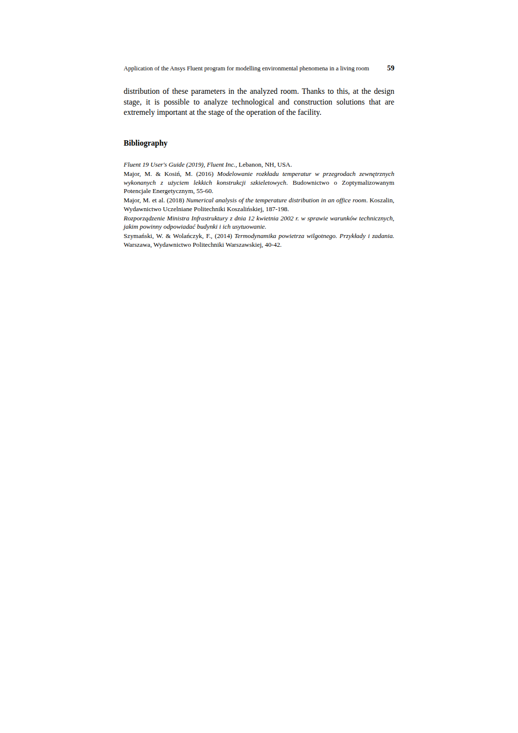Application of the Ansys Fluent program for modelling environmental phenomena in a living room 59
distribution of these parameters in the analyzed room. Thanks to this, at the design stage, it is possible to analyze technological and construction solutions that are extremely important at the stage of the operation of the facility.
Bibliography
Fluent 19 User's Guide (2019), Fluent Inc., Lebanon, NH, USA.
Major, M. & Kosiń, M. (2016) Modelowanie rozkładu temperatur w przegrodach zewnętrznych wykonanych z użyciem lekkich konstrukcji szkieletowych. Budownictwo o Zoptymalizowanym Potencjale Energetycznym, 55-60.
Major, M. et al. (2018) Numerical analysis of the temperature distribution in an office room. Koszalin, Wydawnictwo Uczelniane Politechniki Koszalińskiej, 187-198.
Rozporządzenie Ministra Infrastruktury z dnia 12 kwietnia 2002 r. w sprawie warunków technicznych, jakim powinny odpowiadać budynki i ich usytuowanie.
Szymański, W. & Wolańczyk, F., (2014) Termodynamika powietrza wilgotnego. Przykłady i zadania. Warszawa, Wydawnictwo Politechniki Warszawskiej, 40-42.